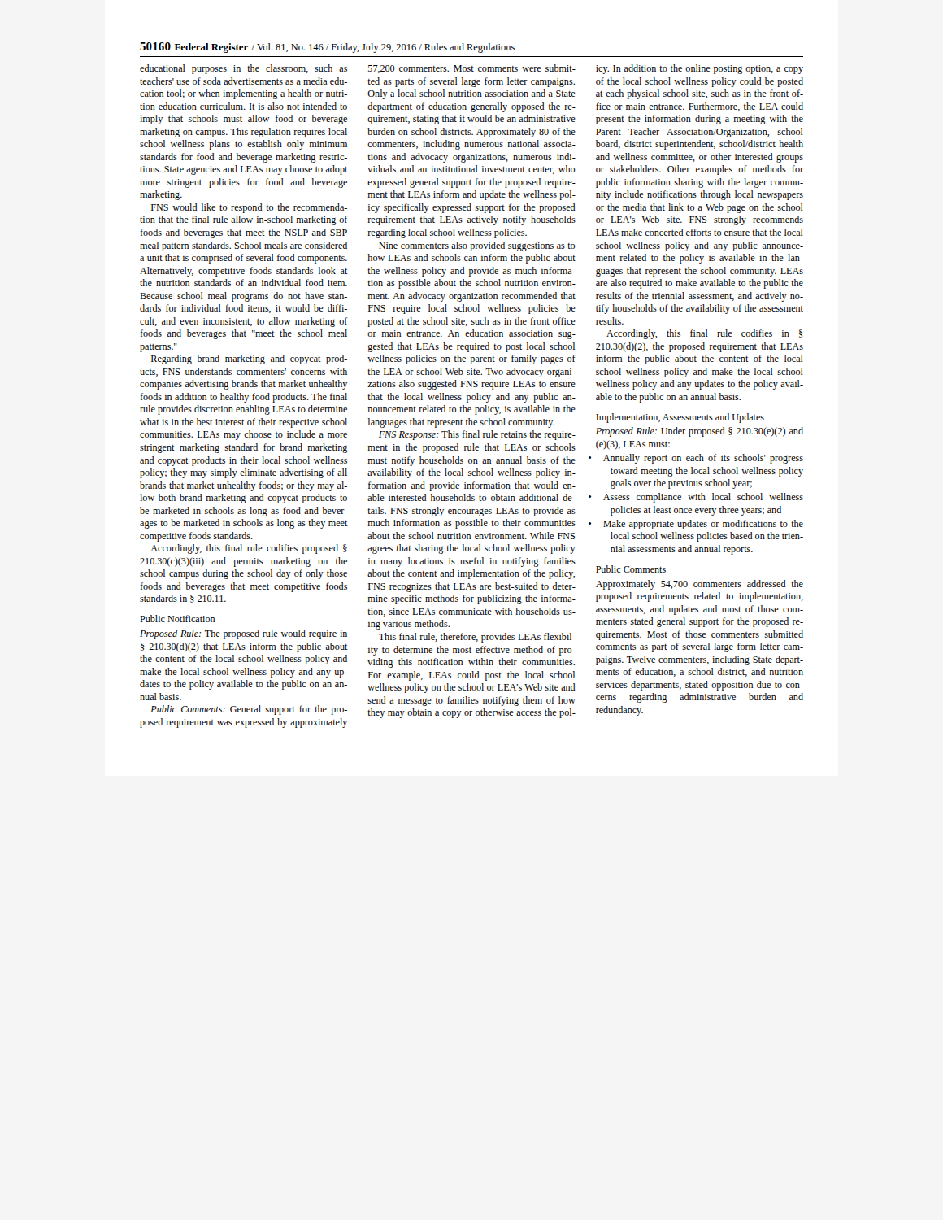50160 Federal Register / Vol. 81, No. 146 / Friday, July 29, 2016 / Rules and Regulations
educational purposes in the classroom, such as teachers' use of soda advertisements as a media education tool; or when implementing a health or nutrition education curriculum. It is also not intended to imply that schools must allow food or beverage marketing on campus. This regulation requires local school wellness plans to establish only minimum standards for food and beverage marketing restrictions. State agencies and LEAs may choose to adopt more stringent policies for food and beverage marketing.
FNS would like to respond to the recommendation that the final rule allow in-school marketing of foods and beverages that meet the NSLP and SBP meal pattern standards. School meals are considered a unit that is comprised of several food components. Alternatively, competitive foods standards look at the nutrition standards of an individual food item. Because school meal programs do not have standards for individual food items, it would be difficult, and even inconsistent, to allow marketing of foods and beverages that ''meet the school meal patterns.''
Regarding brand marketing and copycat products, FNS understands commenters' concerns with companies advertising brands that market unhealthy foods in addition to healthy food products. The final rule provides discretion enabling LEAs to determine what is in the best interest of their respective school communities. LEAs may choose to include a more stringent marketing standard for brand marketing and copycat products in their local school wellness policy; they may simply eliminate advertising of all brands that market unhealthy foods; or they may allow both brand marketing and copycat products to be marketed in schools as long as food and beverages to be marketed in schools as long as they meet competitive foods standards.
Accordingly, this final rule codifies proposed § 210.30(c)(3)(iii) and permits marketing on the school campus during the school day of only those foods and beverages that meet competitive foods standards in § 210.11.
Public Notification
Proposed Rule: The proposed rule would require in § 210.30(d)(2) that LEAs inform the public about the content of the local school wellness policy and make the local school wellness policy and any updates to the policy available to the public on an annual basis.
Public Comments: General support for the proposed requirement was expressed by approximately 57,200 commenters. Most comments were submitted as parts of several large form letter campaigns. Only a local school nutrition association and a State department of education generally opposed the requirement, stating that it would be an administrative burden on school districts. Approximately 80 of the commenters, including numerous national associations and advocacy organizations, numerous individuals and an institutional investment center, who expressed general support for the proposed requirement that LEAs inform and update the wellness policy specifically expressed support for the proposed requirement that LEAs actively notify households regarding local school wellness policies.
Nine commenters also provided suggestions as to how LEAs and schools can inform the public about the wellness policy and provide as much information as possible about the school nutrition environment. An advocacy organization recommended that FNS require local school wellness policies be posted at the school site, such as in the front office or main entrance. An education association suggested that LEAs be required to post local school wellness policies on the parent or family pages of the LEA or school Web site. Two advocacy organizations also suggested FNS require LEAs to ensure that the local wellness policy and any public announcement related to the policy, is available in the languages that represent the school community.
FNS Response: This final rule retains the requirement in the proposed rule that LEAs or schools must notify households on an annual basis of the availability of the local school wellness policy information and provide information that would enable interested households to obtain additional details. FNS strongly encourages LEAs to provide as much information as possible to their communities about the school nutrition environment. While FNS agrees that sharing the local school wellness policy in many locations is useful in notifying families about the content and implementation of the policy, FNS recognizes that LEAs are best-suited to determine specific methods for publicizing the information, since LEAs communicate with households using various methods.
This final rule, therefore, provides LEAs flexibility to determine the most effective method of providing this notification within their communities. For example, LEAs could post the local school wellness policy on the school or LEA's Web site and send a message to families notifying them of how they may obtain a copy or otherwise access the policy. In addition to the online posting option, a copy of the local school wellness policy could be posted at each physical school site, such as in the front office or main entrance. Furthermore, the LEA could present the information during a meeting with the Parent Teacher Association/Organization, school board, district superintendent, school/district health and wellness committee, or other interested groups or stakeholders. Other examples of methods for public information sharing with the larger community include notifications through local newspapers or the media that link to a Web page on the school or LEA's Web site. FNS strongly recommends LEAs make concerted efforts to ensure that the local school wellness policy and any public announcement related to the policy is available in the languages that represent the school community. LEAs are also required to make available to the public the results of the triennial assessment, and actively notify households of the availability of the assessment results.
Accordingly, this final rule codifies in § 210.30(d)(2), the proposed requirement that LEAs inform the public about the content of the local school wellness policy and make the local school wellness policy and any updates to the policy available to the public on an annual basis.
Implementation, Assessments and Updates
Proposed Rule: Under proposed § 210.30(e)(2) and (e)(3), LEAs must:
Annually report on each of its schools' progress toward meeting the local school wellness policy goals over the previous school year;
Assess compliance with local school wellness policies at least once every three years; and
Make appropriate updates or modifications to the local school wellness policies based on the triennial assessments and annual reports.
Public Comments
Approximately 54,700 commenters addressed the proposed requirements related to implementation, assessments, and updates and most of those commenters stated general support for the proposed requirements. Most of those commenters submitted comments as part of several large form letter campaigns. Twelve commenters, including State departments of education, a school district, and nutrition services departments, stated opposition due to concerns regarding administrative burden and redundancy.